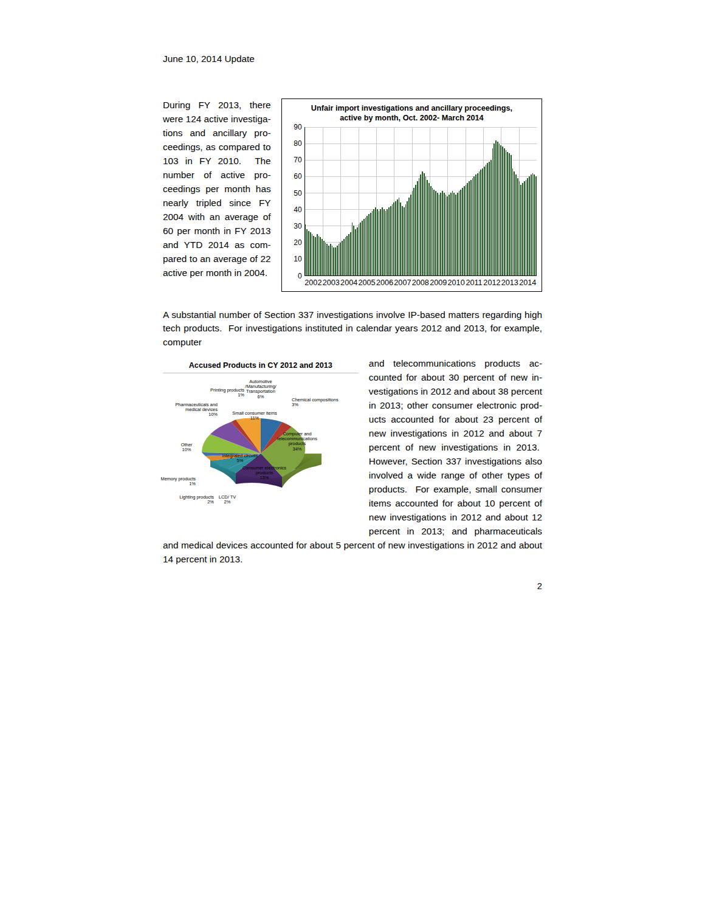June 10, 2014 Update
During FY 2013, there were 124 active investigations and ancillary proceedings, as compared to 103 in FY 2010. The number of active proceedings per month has nearly tripled since FY 2004 with an average of 60 per month in FY 2013 and YTD 2014 as compared to an average of 22 active per month in 2004.
Unfair import investigations and ancillary proceedings,
active by month, Oct. 2002- March 2014
90 80 70 60 50 40 30 20 10 0
2002200320042005200620072008200920102011201220132014
A substantial number of Section 337 investigations involve IP-based matters regarding high tech products. For investigations instituted in calendar years 2012 and 2013, for example, computer
Accused Products in CY 2012 and 2013
Automotive
/Manufacturing/
Transportation
6%
Chemical compositions
3%
Computer and
telecommunications
products
34%
Consumer electronics
products
15%
LCD/ TV
2%
Integrated circuits
5%
Lighting products
2%
Memory products
1%
Other
10%
Pharmaceuticals and
medical devices
10%
Printing products
1%
Small consumer items
11%
and telecommunications products accounted for about 30 percent of new investigations in 2012 and about 38 percent in 2013; other consumer electronic products accounted for about 23 percent of new investigations in 2012 and about 7 percent of new investigations in 2013. However, Section 337 investigations also involved a wide range of other types of products. For example, small consumer items accounted for about 10 percent of new investigations in 2012 and about 12 percent in 2013; and pharmaceuticals and medical devices accounted for about 5 percent of new investigations in 2012 and about 14 percent in 2013.
2